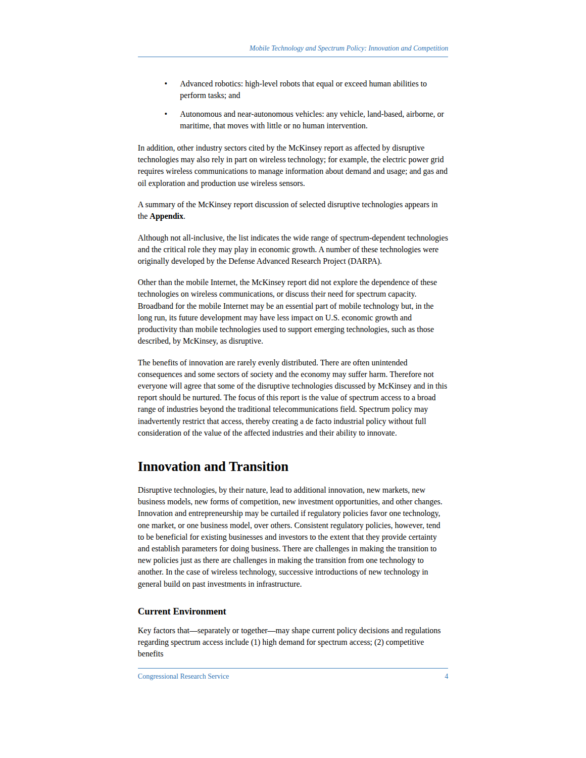Mobile Technology and Spectrum Policy: Innovation and Competition
Advanced robotics: high-level robots that equal or exceed human abilities to perform tasks; and
Autonomous and near-autonomous vehicles: any vehicle, land-based, airborne, or maritime, that moves with little or no human intervention.
In addition, other industry sectors cited by the McKinsey report as affected by disruptive technologies may also rely in part on wireless technology; for example, the electric power grid requires wireless communications to manage information about demand and usage; and gas and oil exploration and production use wireless sensors.
A summary of the McKinsey report discussion of selected disruptive technologies appears in the Appendix.
Although not all-inclusive, the list indicates the wide range of spectrum-dependent technologies and the critical role they may play in economic growth. A number of these technologies were originally developed by the Defense Advanced Research Project (DARPA).
Other than the mobile Internet, the McKinsey report did not explore the dependence of these technologies on wireless communications, or discuss their need for spectrum capacity. Broadband for the mobile Internet may be an essential part of mobile technology but, in the long run, its future development may have less impact on U.S. economic growth and productivity than mobile technologies used to support emerging technologies, such as those described, by McKinsey, as disruptive.
The benefits of innovation are rarely evenly distributed. There are often unintended consequences and some sectors of society and the economy may suffer harm. Therefore not everyone will agree that some of the disruptive technologies discussed by McKinsey and in this report should be nurtured. The focus of this report is the value of spectrum access to a broad range of industries beyond the traditional telecommunications field. Spectrum policy may inadvertently restrict that access, thereby creating a de facto industrial policy without full consideration of the value of the affected industries and their ability to innovate.
Innovation and Transition
Disruptive technologies, by their nature, lead to additional innovation, new markets, new business models, new forms of competition, new investment opportunities, and other changes. Innovation and entrepreneurship may be curtailed if regulatory policies favor one technology, one market, or one business model, over others. Consistent regulatory policies, however, tend to be beneficial for existing businesses and investors to the extent that they provide certainty and establish parameters for doing business. There are challenges in making the transition to new policies just as there are challenges in making the transition from one technology to another. In the case of wireless technology, successive introductions of new technology in general build on past investments in infrastructure.
Current Environment
Key factors that—separately or together—may shape current policy decisions and regulations regarding spectrum access include (1) high demand for spectrum access; (2) competitive benefits
Congressional Research Service
4